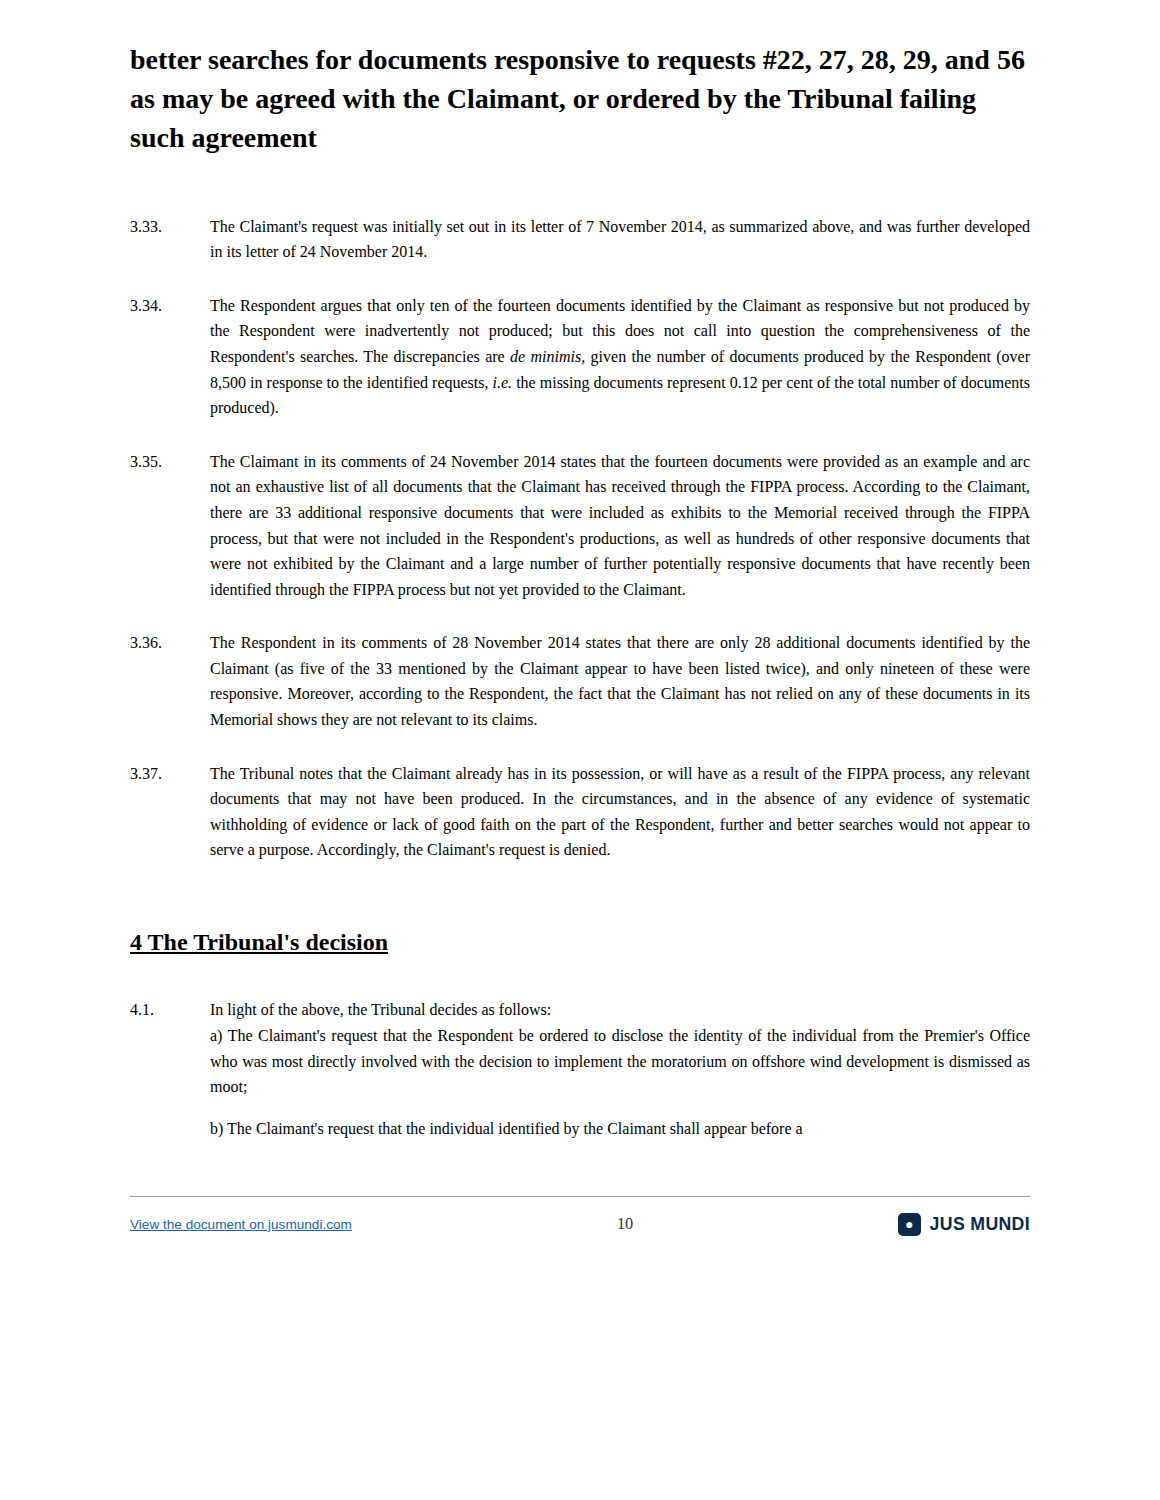better searches for documents responsive to requests #22, 27, 28, 29, and 56 as may be agreed with the Claimant, or ordered by the Tribunal failing such agreement
3.33.
The Claimant's request was initially set out in its letter of 7 November 2014, as summarized above, and was further developed in its letter of 24 November 2014.
3.34.
The Respondent argues that only ten of the fourteen documents identified by the Claimant as responsive but not produced by the Respondent were inadvertently not produced; but this does not call into question the comprehensiveness of the Respondent's searches. The discrepancies are de minimis, given the number of documents produced by the Respondent (over 8,500 in response to the identified requests, i.e. the missing documents represent 0.12 per cent of the total number of documents produced).
3.35.
The Claimant in its comments of 24 November 2014 states that the fourteen documents were provided as an example and arc not an exhaustive list of all documents that the Claimant has received through the FIPPA process. According to the Claimant, there are 33 additional responsive documents that were included as exhibits to the Memorial received through the FIPPA process, but that were not included in the Respondent's productions, as well as hundreds of other responsive documents that were not exhibited by the Claimant and a large number of further potentially responsive documents that have recently been identified through the FIPPA process but not yet provided to the Claimant.
3.36.
The Respondent in its comments of 28 November 2014 states that there are only 28 additional documents identified by the Claimant (as five of the 33 mentioned by the Claimant appear to have been listed twice), and only nineteen of these were responsive. Moreover, according to the Respondent, the fact that the Claimant has not relied on any of these documents in its Memorial shows they are not relevant to its claims.
3.37.
The Tribunal notes that the Claimant already has in its possession, or will have as a result of the FIPPA process, any relevant documents that may not have been produced. In the circumstances, and in the absence of any evidence of systematic withholding of evidence or lack of good faith on the part of the Respondent, further and better searches would not appear to serve a purpose. Accordingly, the Claimant's request is denied.
4 The Tribunal's decision
4.1.
In light of the above, the Tribunal decides as follows:
a) The Claimant's request that the Respondent be ordered to disclose the identity of the individual from the Premier's Office who was most directly involved with the decision to implement the moratorium on offshore wind development is dismissed as moot;
b) The Claimant's request that the individual identified by the Claimant shall appear before a
View the document on jusmundi.com 10 ●JUS MUNDI